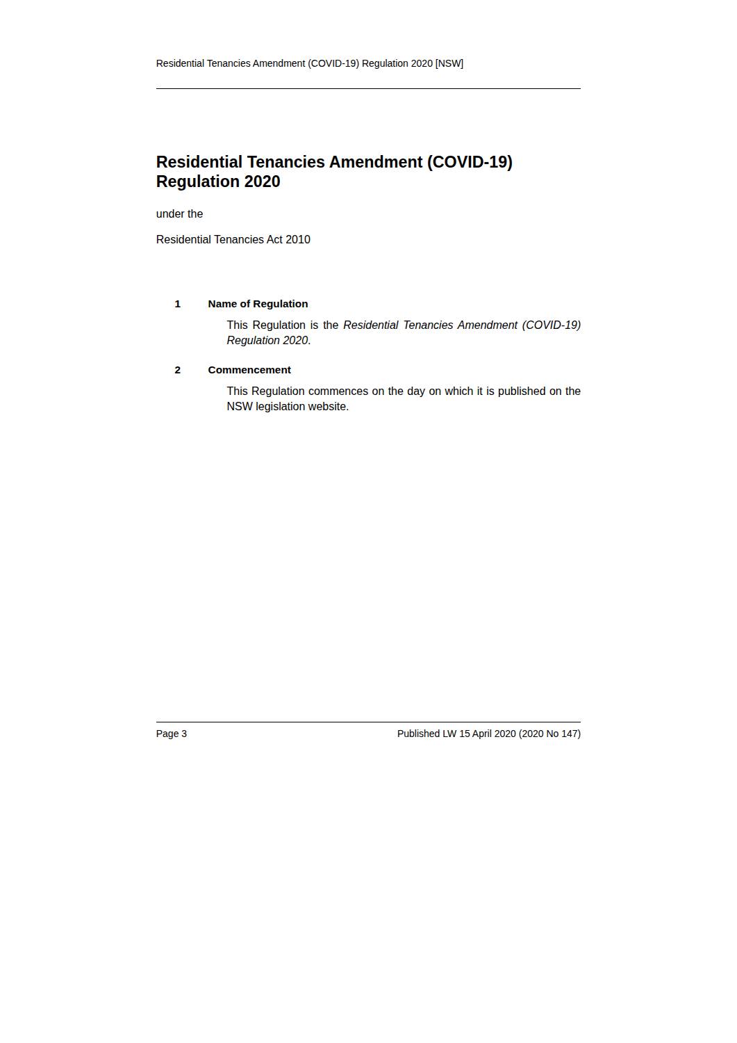Residential Tenancies Amendment (COVID-19) Regulation 2020 [NSW]
Residential Tenancies Amendment (COVID-19) Regulation 2020
under the
Residential Tenancies Act 2010
1 Name of Regulation
This Regulation is the Residential Tenancies Amendment (COVID-19) Regulation 2020.
2 Commencement
This Regulation commences on the day on which it is published on the NSW legislation website.
Page 3 Published LW 15 April 2020 (2020 No 147)